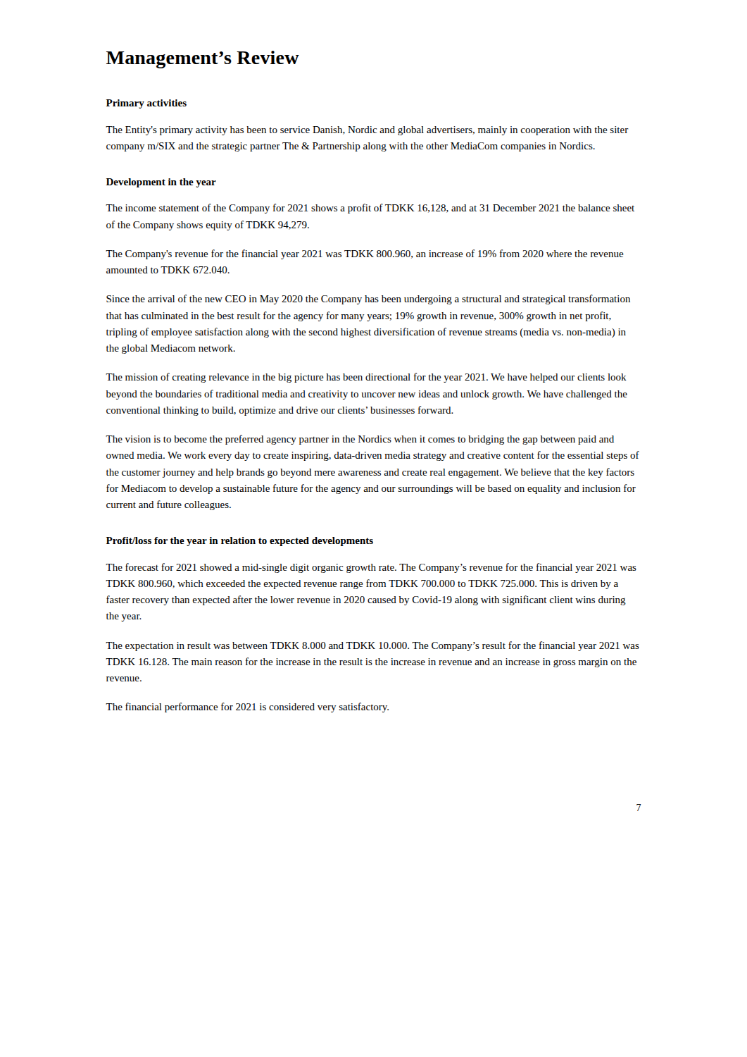Management’s Review
Primary activities
The Entity's primary activity has been to service Danish, Nordic and global advertisers, mainly in cooperation with the siter company m/SIX and the strategic partner The & Partnership along with the other MediaCom companies in Nordics.
Development in the year
The income statement of the Company for 2021 shows a profit of TDKK 16,128, and at 31 December 2021 the balance sheet of the Company shows equity of TDKK 94,279.
The Company's revenue for the financial year 2021 was TDKK 800.960, an increase of 19% from 2020 where the revenue amounted to TDKK 672.040.
Since the arrival of the new CEO in May 2020 the Company has been undergoing a structural and strategical transformation that has culminated in the best result for the agency for many years; 19% growth in revenue, 300% growth in net profit, tripling of employee satisfaction along with the second highest diversification of revenue streams (media vs. non-media) in the global Mediacom network.
The mission of creating relevance in the big picture has been directional for the year 2021. We have helped our clients look beyond the boundaries of traditional media and creativity to uncover new ideas and unlock growth. We have challenged the conventional thinking to build, optimize and drive our clients’ businesses forward.
The vision is to become the preferred agency partner in the Nordics when it comes to bridging the gap between paid and owned media. We work every day to create inspiring, data-driven media strategy and creative content for the essential steps of the customer journey and help brands go beyond mere awareness and create real engagement. We believe that the key factors for Mediacom to develop a sustainable future for the agency and our surroundings will be based on equality and inclusion for current and future colleagues.
Profit/loss for the year in relation to expected developments
The forecast for 2021 showed a mid-single digit organic growth rate. The Company’s revenue for the financial year 2021 was TDKK 800.960, which exceeded the expected revenue range from TDKK 700.000 to TDKK 725.000. This is driven by a faster recovery than expected after the lower revenue in 2020 caused by Covid-19 along with significant client wins during the year.
The expectation in result was between TDKK 8.000 and TDKK 10.000. The Company’s result for the financial year 2021 was TDKK 16.128. The main reason for the increase in the result is the increase in revenue and an increase in gross margin on the revenue.
The financial performance for 2021 is considered very satisfactory.
7